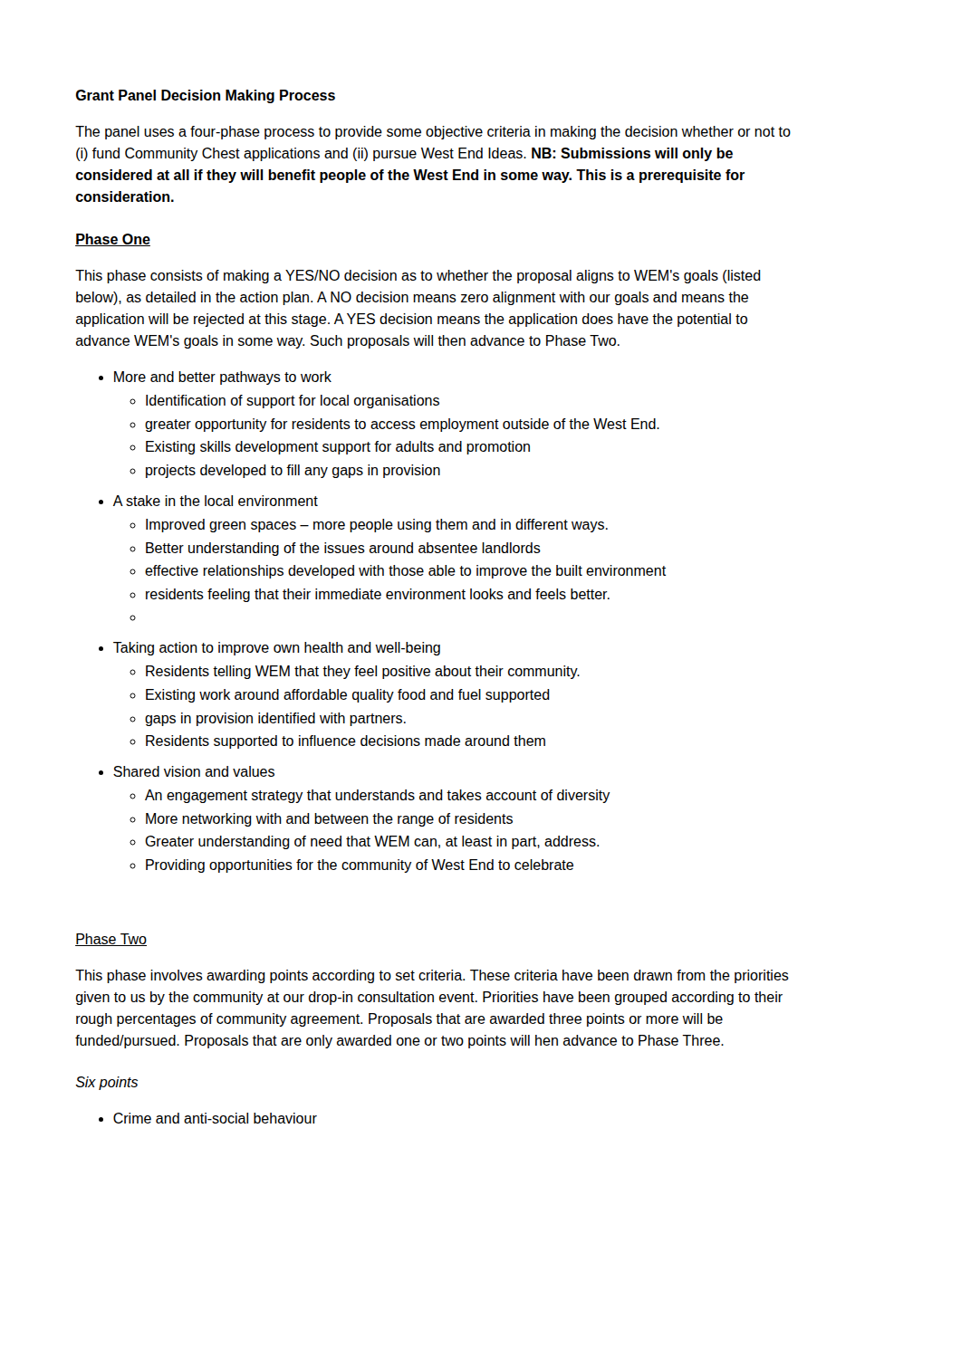Grant Panel Decision Making Process
The panel uses a four-phase process to provide some objective criteria in making the decision whether or not to (i) fund Community Chest applications and (ii) pursue West End Ideas. NB: Submissions will only be considered at all if they will benefit people of the West End in some way. This is a prerequisite for consideration.
Phase One
This phase consists of making a YES/NO decision as to whether the proposal aligns to WEM's goals (listed below), as detailed in the action plan. A NO decision means zero alignment with our goals and means the application will be rejected at this stage. A YES decision means the application does have the potential to advance WEM's goals in some way. Such proposals will then advance to Phase Two.
More and better pathways to work
Identification of support for local organisations
greater opportunity for residents to access employment outside of the West End.
Existing skills development support for adults and promotion
projects developed to fill any gaps in provision
A stake in the local environment
Improved green spaces – more people using them and in different ways.
Better understanding of the issues around absentee landlords
effective relationships developed with those able to improve the built environment
residents feeling that their immediate environment looks and feels better.
Taking action to improve own health and well-being
Residents telling WEM that they feel positive about their community.
Existing work around affordable quality food and fuel supported
gaps in provision identified with partners.
Residents supported to influence decisions made around them
Shared vision and values
An engagement strategy that understands and takes account of diversity
More networking with and between the range of residents
Greater understanding of need that WEM can, at least in part, address.
Providing opportunities for the community of West End to celebrate
Phase Two
This phase involves awarding points according to set criteria. These criteria have been drawn from the priorities given to us by the community at our drop-in consultation event. Priorities have been grouped according to their rough percentages of community agreement. Proposals that are awarded three points or more will be funded/pursued. Proposals that are only awarded one or two points will hen advance to Phase Three.
Six points
Crime and anti-social behaviour